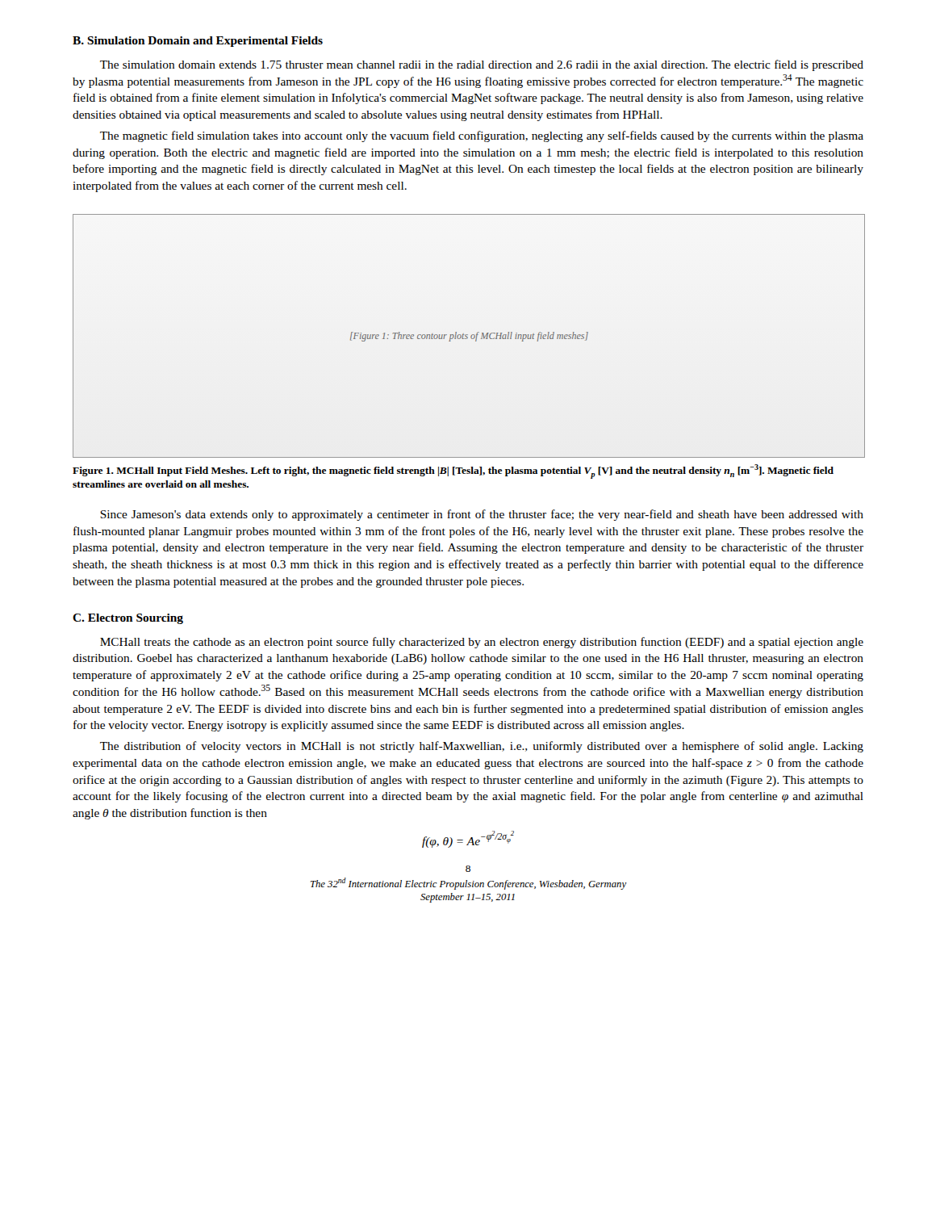B. Simulation Domain and Experimental Fields
The simulation domain extends 1.75 thruster mean channel radii in the radial direction and 2.6 radii in the axial direction. The electric field is prescribed by plasma potential measurements from Jameson in the JPL copy of the H6 using floating emissive probes corrected for electron temperature.34 The magnetic field is obtained from a finite element simulation in Infolytica's commercial MagNet software package. The neutral density is also from Jameson, using relative densities obtained via optical measurements and scaled to absolute values using neutral density estimates from HPHall.
The magnetic field simulation takes into account only the vacuum field configuration, neglecting any self-fields caused by the currents within the plasma during operation. Both the electric and magnetic field are imported into the simulation on a 1 mm mesh; the electric field is interpolated to this resolution before importing and the magnetic field is directly calculated in MagNet at this level. On each timestep the local fields at the electron position are bilinearly interpolated from the values at each corner of the current mesh cell.
[Figure 1: Three contour plots of MCHall input field meshes]
Figure 1. MCHall Input Field Meshes. Left to right, the magnetic field strength |B| [Tesla], the plasma potential Vp [V] and the neutral density nn [m−3]. Magnetic field streamlines are overlaid on all meshes.
Since Jameson's data extends only to approximately a centimeter in front of the thruster face; the very near-field and sheath have been addressed with flush-mounted planar Langmuir probes mounted within 3 mm of the front poles of the H6, nearly level with the thruster exit plane. These probes resolve the plasma potential, density and electron temperature in the very near field. Assuming the electron temperature and density to be characteristic of the thruster sheath, the sheath thickness is at most 0.3 mm thick in this region and is effectively treated as a perfectly thin barrier with potential equal to the difference between the plasma potential measured at the probes and the grounded thruster pole pieces.
C. Electron Sourcing
MCHall treats the cathode as an electron point source fully characterized by an electron energy distribution function (EEDF) and a spatial ejection angle distribution. Goebel has characterized a lanthanum hexaboride (LaB6) hollow cathode similar to the one used in the H6 Hall thruster, measuring an electron temperature of approximately 2 eV at the cathode orifice during a 25-amp operating condition at 10 sccm, similar to the 20-amp 7 sccm nominal operating condition for the H6 hollow cathode.35 Based on this measurement MCHall seeds electrons from the cathode orifice with a Maxwellian energy distribution about temperature 2 eV. The EEDF is divided into discrete bins and each bin is further segmented into a predetermined spatial distribution of emission angles for the velocity vector. Energy isotropy is explicitly assumed since the same EEDF is distributed across all emission angles.
The distribution of velocity vectors in MCHall is not strictly half-Maxwellian, i.e., uniformly distributed over a hemisphere of solid angle. Lacking experimental data on the cathode electron emission angle, we make an educated guess that electrons are sourced into the half-space z > 0 from the cathode orifice at the origin according to a Gaussian distribution of angles with respect to thruster centerline and uniformly in the azimuth (Figure 2). This attempts to account for the likely focusing of the electron current into a directed beam by the axial magnetic field. For the polar angle from centerline φ and azimuthal angle θ the distribution function is then
f(φ, θ) = Ae−φ2/2σφ2
8
The 32nd International Electric Propulsion Conference, Wiesbaden, Germany
September 11–15, 2011